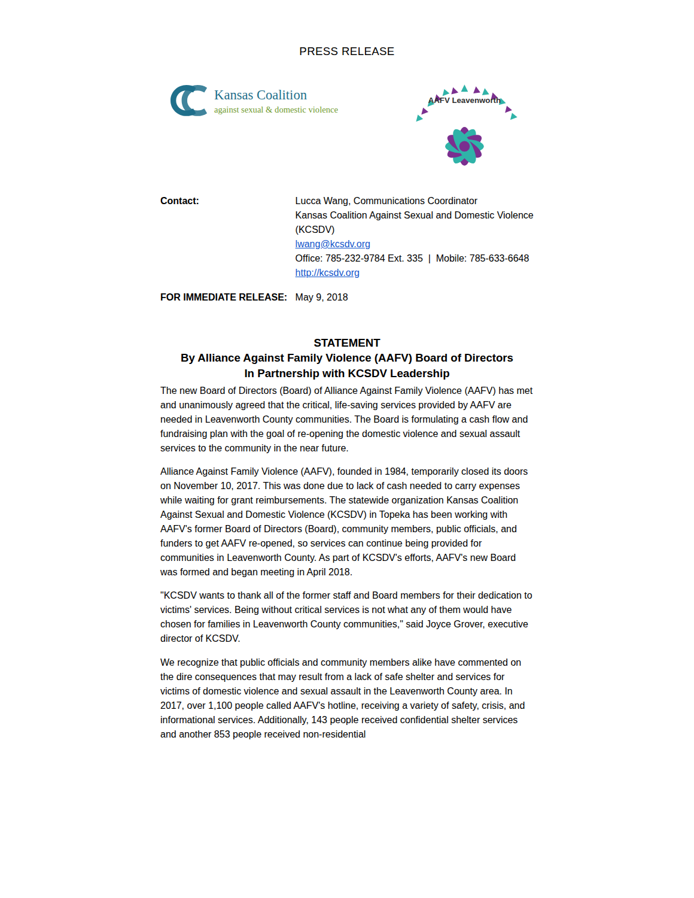PRESS RELEASE
Kansas Coalition against sexual & domestic violence
AAFV Leavenworth
| Contact: | Lucca Wang, Communications Coordinator Kansas Coalition Against Sexual and Domestic Violence (KCSDV) lwang@kcsdv.org Office: 785-232-9784 Ext. 335 / Mobile: 785-633-6648 http://kcsdv.org |
| FOR IMMEDIATE RELEASE: | May 9, 2018 |
STATEMENT By Alliance Against Family Violence (AAFV) Board of Directors In Partnership with KCSDV Leadership
The new Board of Directors (Board) of Alliance Against Family Violence (AAFV) has met and unanimously agreed that the critical, life-saving services provided by AAFV are needed in Leavenworth County communities. The Board is formulating a cash flow and fundraising plan with the goal of re-opening the domestic violence and sexual assault services to the community in the near future.
Alliance Against Family Violence (AAFV), founded in 1984, temporarily closed its doors on November 10, 2017. This was done due to lack of cash needed to carry expenses while waiting for grant reimbursements. The statewide organization Kansas Coalition Against Sexual and Domestic Violence (KCSDV) in Topeka has been working with AAFV's former Board of Directors (Board), community members, public officials, and funders to get AAFV re-opened, so services can continue being provided for communities in Leavenworth County. As part of KCSDV's efforts, AAFV's new Board was formed and began meeting in April 2018.
"KCSDV wants to thank all of the former staff and Board members for their dedication to victims' services. Being without critical services is not what any of them would have chosen for families in Leavenworth County communities," said Joyce Grover, executive director of KCSDV.
We recognize that public officials and community members alike have commented on the dire consequences that may result from a lack of safe shelter and services for victims of domestic violence and sexual assault in the Leavenworth County area. In 2017, over 1,100 people called AAFV's hotline, receiving a variety of safety, crisis, and informational services. Additionally, 143 people received confidential shelter services and another 853 people received non-residential